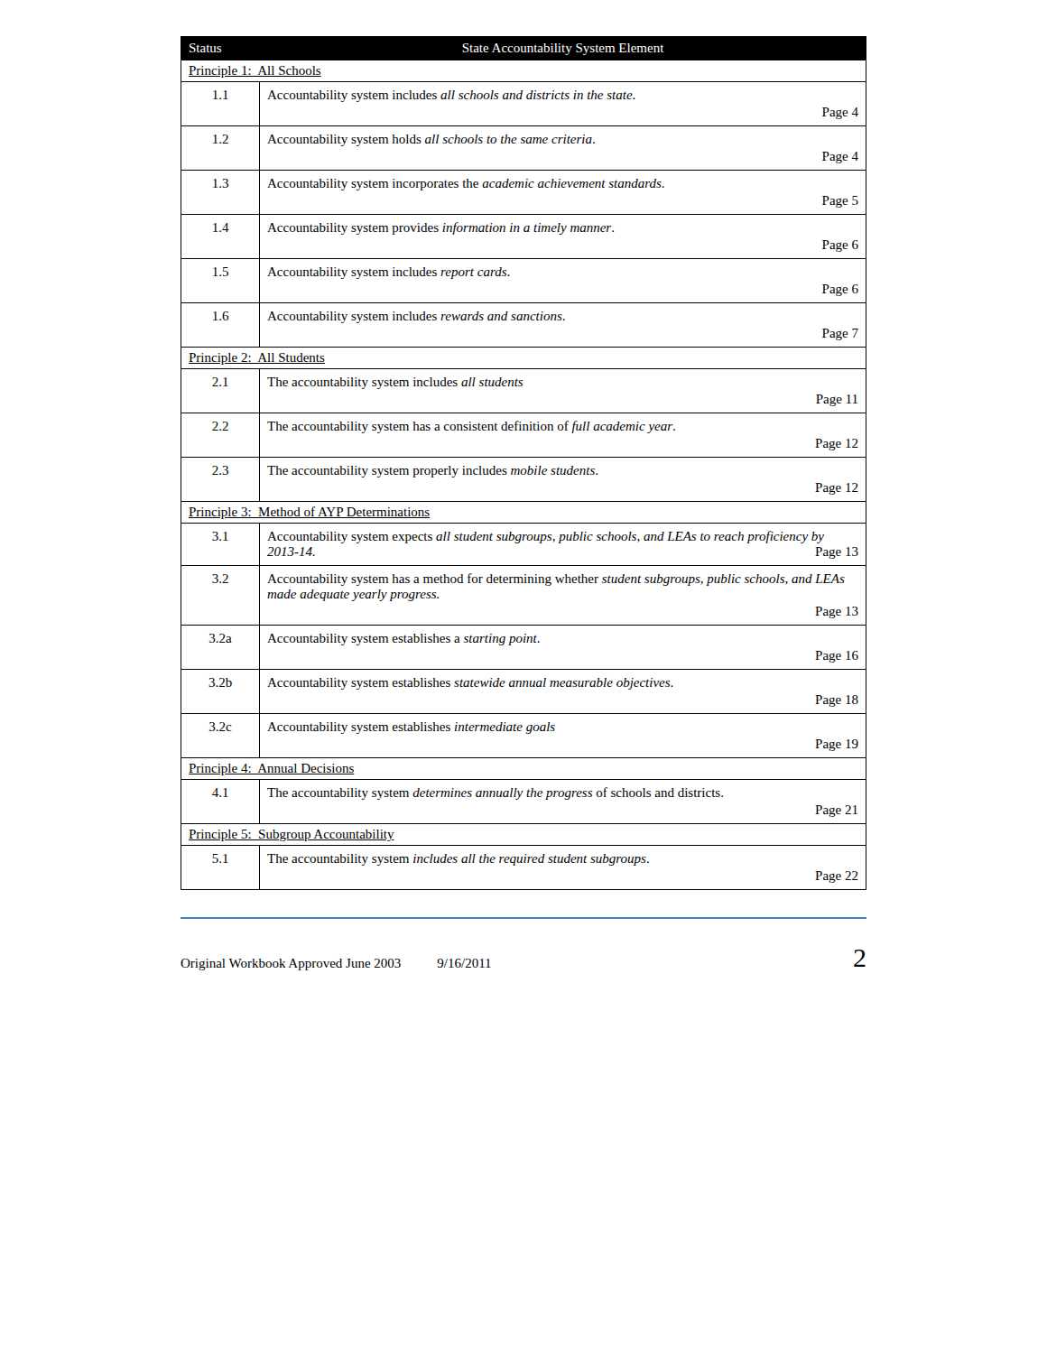| Status | State Accountability System Element |
| Principle 1: All Schools |
| 1.1 | Accountability system includes all schools and districts in the state . Page 4 |
| 1.2 | Accountability system holds all schools to the same criteria . Page 4 |
| 1.3 | Accountability system incorporates the academic achievement standards . Page 5 |
| 1.4 | Accountability system provides information in a timely manner . Page 6 |
| 1.5 | Accountability system includes report cards . Page 6 |
| 1.6 | Accountability system includes rewards and sanctions . Page 7 |
| Principle 2: All Students |
| 2.1 | The accountability system includes all students Page 11 |
| 2.2 | The accountability system has a consistent definition of full academic year . Page 12 |
| 2.3 | The accountability system properly includes mobile students . Page 12 |
| Principle 3: Method of AYP Determinations |
| 3.1 | Accountability system expects all student subgroups, public schools, and LEAs to reach proficiency by 2013-14. Page 13 |
| 3.2 | Accountability system has a method for determining whether student subgroups, public schools, and LEAs made adequate yearly progress. Page 13 |
| 3.2a | Accountability system establishes a starting point . Page 16 |
| 3.2b | Accountability system establishes statewide annual measurable objectives . Page 18 |
| 3.2c | Accountability system establishes intermediate goals Page 19 |
| Principle 4: Annual Decisions |
| 4.1 | The accountability system determines annually the progress of schools and districts. Page 21 |
| Principle 5: Subgroup Accountability |
| 5.1 | The accountability system includes all the required student subgroups . Page 22 |
Original Workbook Approved June 20039/16/2011
2